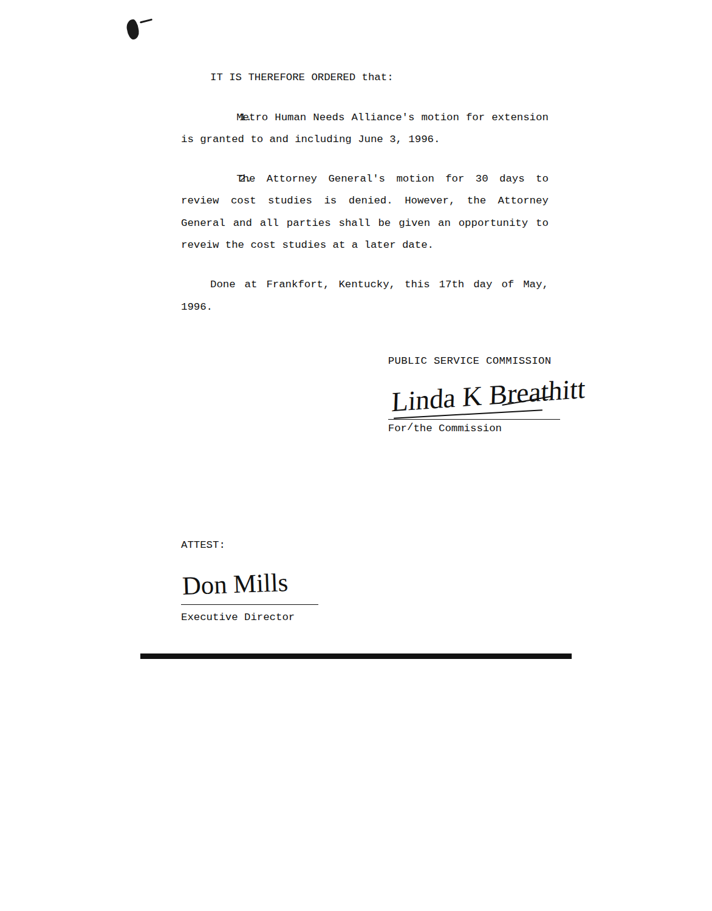IT IS THEREFORE ORDERED that:
1. Metro Human Needs Alliance's motion for extension is granted to and including June 3, 1996.
2. The Attorney General's motion for 30 days to review cost studies is denied. However, the Attorney General and all parties shall be given an opportunity to reveiw the cost studies at a later date.
Done at Frankfort, Kentucky, this 17th day of May, 1996.
PUBLIC SERVICE COMMISSION
Linda K Breathitt
For/the Commission
ATTEST:
Don Mills
Executive Director